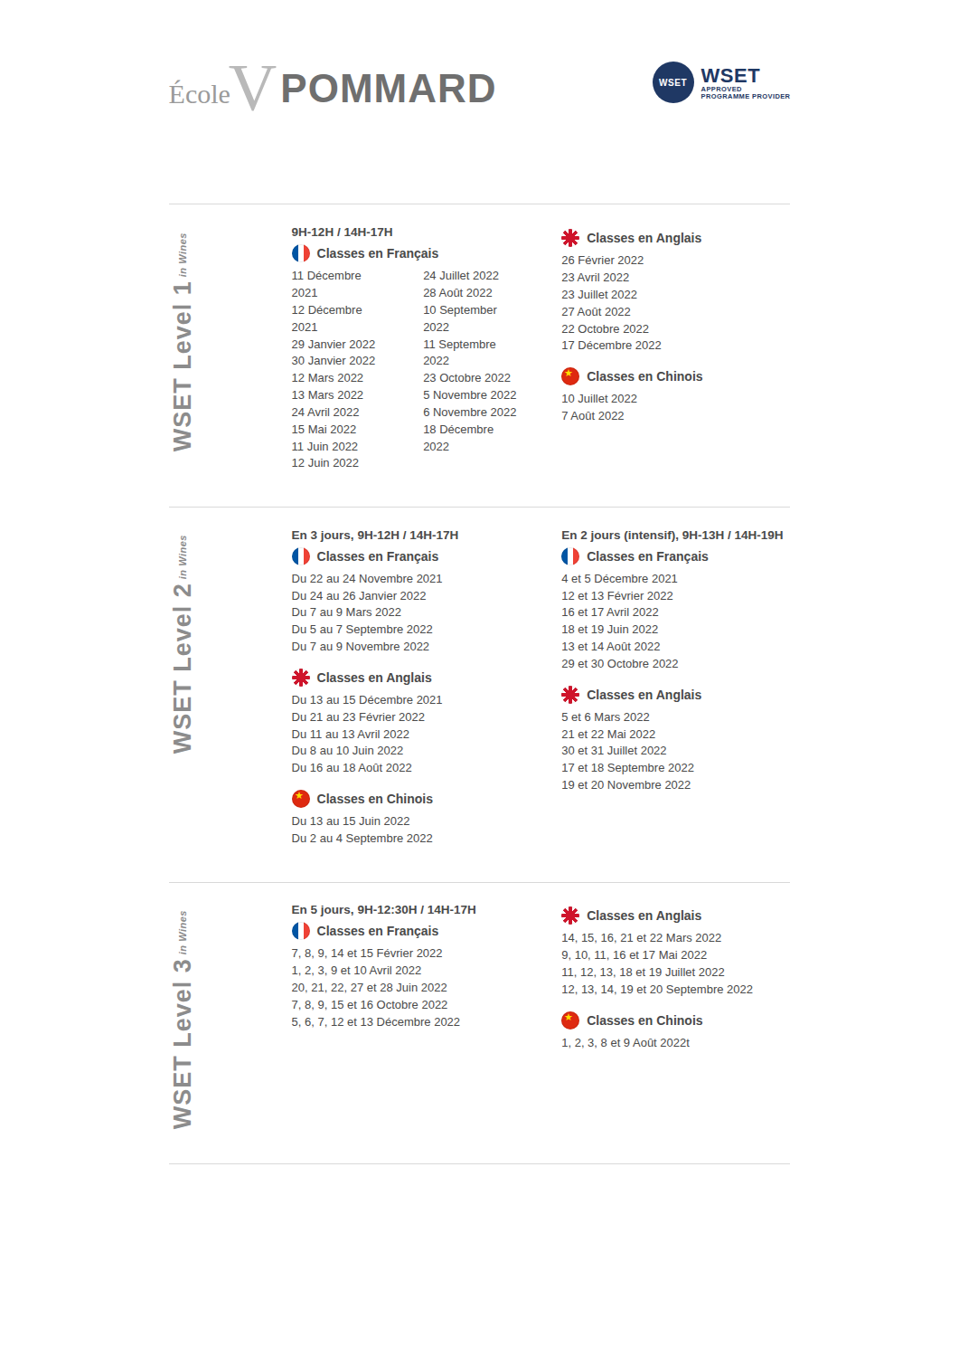École V POMMARD
WSET
WSET
APPROVED
PROGRAMME PROVIDER
WSET Level 1 in Wines
9H-12H / 14H-17H
Classes en Français
11 Décembre 2021
12 Décembre 2021
29 Janvier 2022
30 Janvier 2022
12 Mars 2022
13 Mars 2022
24 Avril 2022
15 Mai 2022
11 Juin 2022
12 Juin 2022
24 Juillet 2022
28 Août 2022
10 September 2022
11 Septembre 2022
23 Octobre 2022
5 Novembre 2022
6 Novembre 2022
18 Décembre 2022
Classes en Anglais
26 Février 2022
23 Avril 2022
23 Juillet 2022
27 Août 2022
22 Octobre 2022
17 Décembre 2022
Classes en Chinois
10 Juillet 2022
7 Août 2022
WSET Level 2 in Wines
En 3 jours, 9H-12H / 14H-17H
Classes en Français
Du 22 au 24 Novembre 2021
Du 24 au 26 Janvier 2022
Du 7 au 9 Mars 2022
Du 5 au 7 Septembre 2022
Du 7 au 9 Novembre 2022
Classes en Anglais
Du 13 au 15 Décembre 2021
Du 21 au 23 Février 2022
Du 11 au 13 Avril 2022
Du 8 au 10 Juin 2022
Du 16 au 18 Août 2022
Classes en Chinois
Du 13 au 15 Juin 2022
Du 2 au 4 Septembre 2022
En 2 jours (intensif), 9H-13H / 14H-19H
Classes en Français
4 et 5 Décembre 2021
12 et 13 Février 2022
16 et 17 Avril 2022
18 et 19 Juin 2022
13 et 14 Août 2022
29 et 30 Octobre 2022
Classes en Anglais
5 et 6 Mars 2022
21 et 22 Mai 2022
30 et 31 Juillet 2022
17 et 18 Septembre 2022
19 et 20 Novembre 2022
WSET Level 3 in Wines
En 5 jours, 9H-12:30H / 14H-17H
Classes en Français
7, 8, 9, 14 et 15 Février 2022
1, 2, 3, 9 et 10 Avril 2022
20, 21, 22, 27 et 28 Juin 2022
7, 8, 9, 15 et 16 Octobre 2022
5, 6, 7, 12 et 13 Décembre 2022
Classes en Anglais
14, 15, 16, 21 et 22 Mars 2022
9, 10, 11, 16 et 17 Mai 2022
11, 12, 13, 18 et 19 Juillet 2022
12, 13, 14, 19 et 20 Septembre 2022
Classes en Chinois
1, 2, 3, 8 et 9 Août 2022t